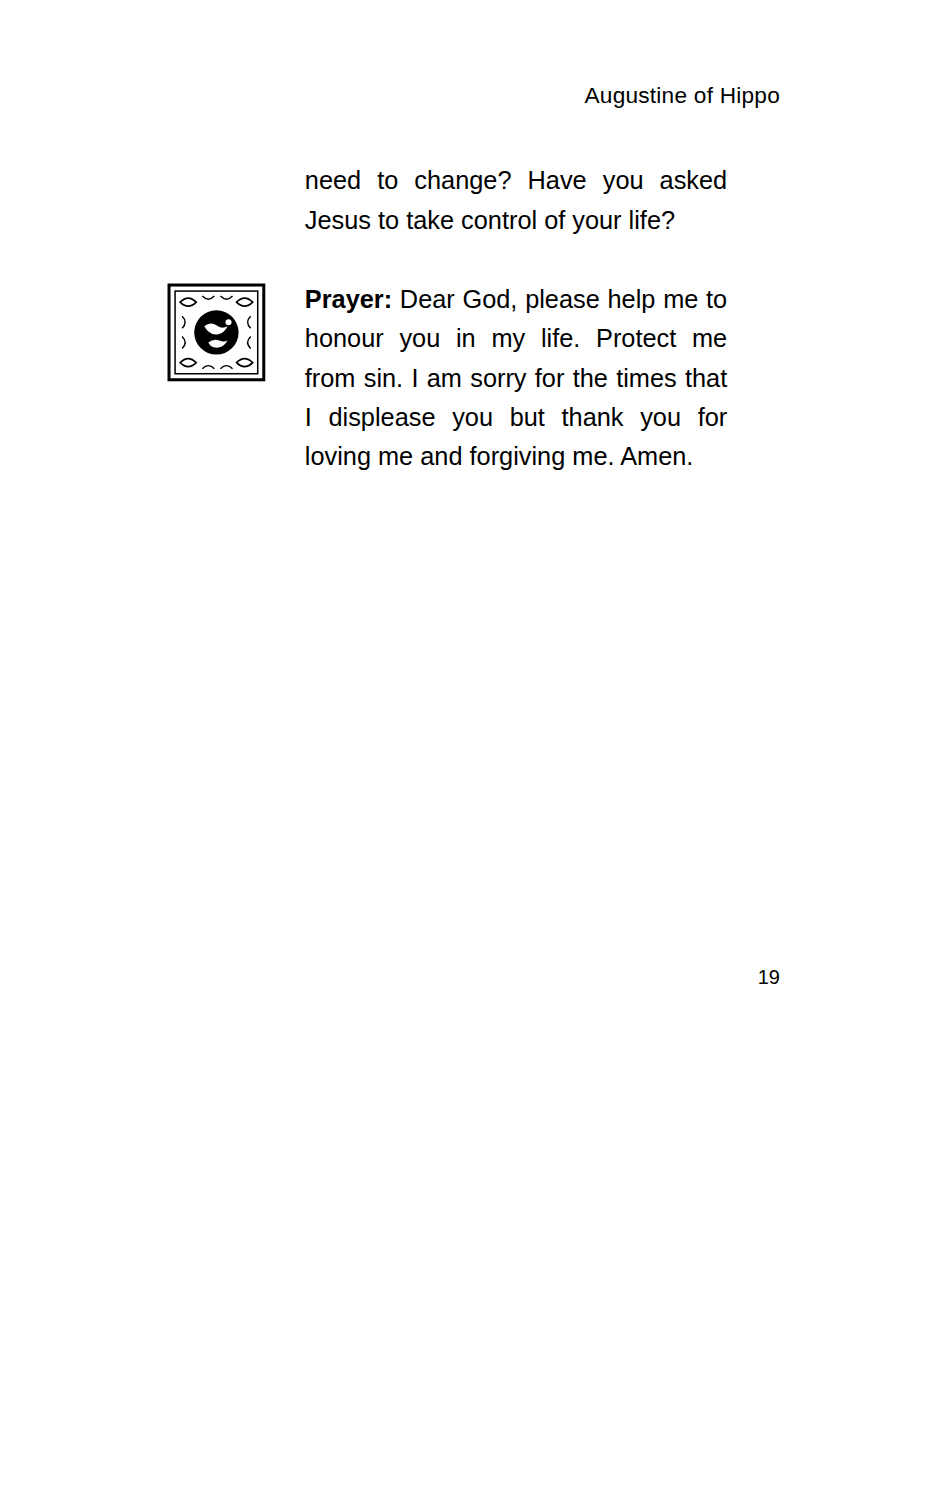Augustine of Hippo
need to change? Have you asked Jesus to take control of your life?
Prayer: Dear God, please help me to honour you in my life. Protect me from sin. I am sorry for the times that I displease you but thank you for loving me and forgiving me. Amen.
19